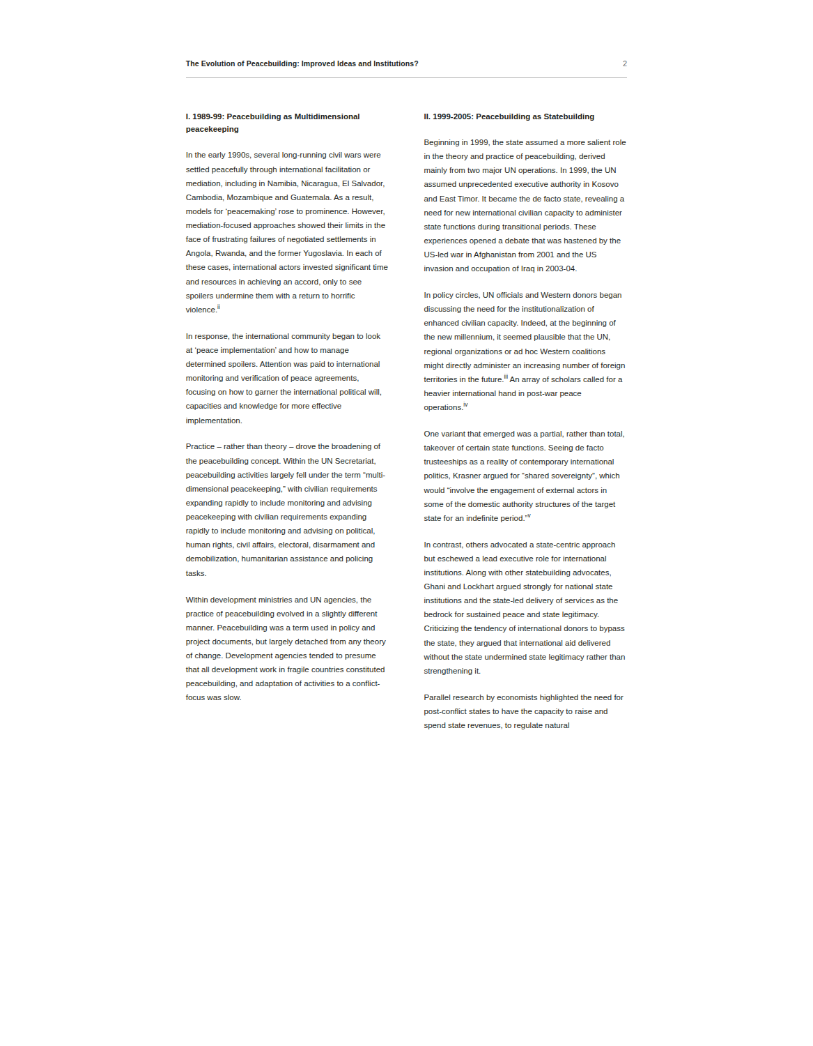The Evolution of Peacebuilding: Improved Ideas and Institutions? 2
I. 1989-99: Peacebuilding as Multidimensional peacekeeping
In the early 1990s, several long-running civil wars were settled peacefully through international facilitation or mediation, including in Namibia, Nicaragua, El Salvador, Cambodia, Mozambique and Guatemala. As a result, models for ‘peacemaking’ rose to prominence. However, mediation-focused approaches showed their limits in the face of frustrating failures of negotiated settlements in Angola, Rwanda, and the former Yugoslavia. In each of these cases, international actors invested significant time and resources in achieving an accord, only to see spoilers undermine them with a return to horrific violence.ii
In response, the international community began to look at ‘peace implementation’ and how to manage determined spoilers. Attention was paid to international monitoring and verification of peace agreements, focusing on how to garner the international political will, capacities and knowledge for more effective implementation.
Practice – rather than theory – drove the broadening of the peacebuilding concept. Within the UN Secretariat, peacebuilding activities largely fell under the term “multi-dimensional peacekeeping,” with civilian requirements expanding rapidly to include monitoring and advising peacekeeping with civilian requirements expanding rapidly to include monitoring and advising on political, human rights, civil affairs, electoral, disarmament and demobilization, humanitarian assistance and policing tasks.
Within development ministries and UN agencies, the practice of peacebuilding evolved in a slightly different manner. Peacebuilding was a term used in policy and project documents, but largely detached from any theory of change. Development agencies tended to presume that all development work in fragile countries constituted peacebuilding, and adaptation of activities to a conflict-focus was slow.
II. 1999-2005: Peacebuilding as Statebuilding
Beginning in 1999, the state assumed a more salient role in the theory and practice of peacebuilding, derived mainly from two major UN operations. In 1999, the UN assumed unprecedented executive authority in Kosovo and East Timor. It became the de facto state, revealing a need for new international civilian capacity to administer state functions during transitional periods. These experiences opened a debate that was hastened by the US-led war in Afghanistan from 2001 and the US invasion and occupation of Iraq in 2003-04.
In policy circles, UN officials and Western donors began discussing the need for the institutionalization of enhanced civilian capacity. Indeed, at the beginning of the new millennium, it seemed plausible that the UN, regional organizations or ad hoc Western coalitions might directly administer an increasing number of foreign territories in the future.iii An array of scholars called for a heavier international hand in post-war peace operations.iv
One variant that emerged was a partial, rather than total, takeover of certain state functions. Seeing de facto trusteeships as a reality of contemporary international politics, Krasner argued for “shared sovereignty”, which would “involve the engagement of external actors in some of the domestic authority structures of the target state for an indefinite period.”v
In contrast, others advocated a state-centric approach but eschewed a lead executive role for international institutions. Along with other statebuilding advocates, Ghani and Lockhart argued strongly for national state institutions and the state-led delivery of services as the bedrock for sustained peace and state legitimacy. Criticizing the tendency of international donors to bypass the state, they argued that international aid delivered without the state undermined state legitimacy rather than strengthening it.
Parallel research by economists highlighted the need for post-conflict states to have the capacity to raise and spend state revenues, to regulate natural